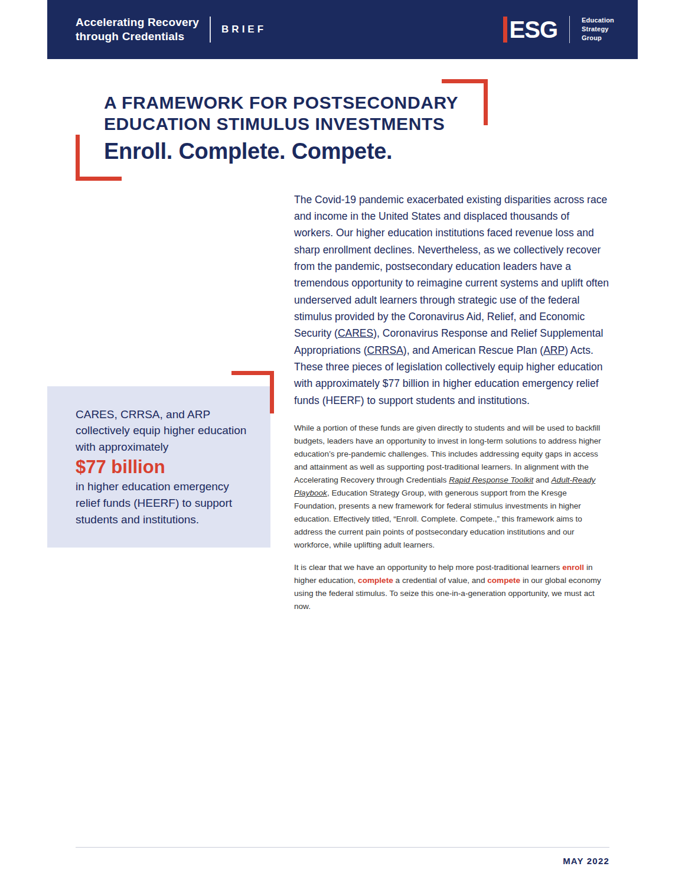Accelerating Recovery
through Credentials
BRIEF
ESG
Education
Strategy
Group
A Framework for Postsecondary Education Stimulus Investments
Enroll. Complete. Compete.
CARES, CRRSA, and ARP collectively equip higher education with approximately $77 billion in higher education emergency relief funds (HEERF) to support students and institutions.
The Covid-19 pandemic exacerbated existing disparities across race and income in the United States and displaced thousands of workers. Our higher education institutions faced revenue loss and sharp enrollment declines. Nevertheless, as we collectively recover from the pandemic, postsecondary education leaders have a tremendous opportunity to reimagine current systems and uplift often underserved adult learners through strategic use of the federal stimulus provided by the Coronavirus Aid, Relief, and Economic Security (CARES), Coronavirus Response and Relief Supplemental Appropriations (CRRSA), and American Rescue Plan (ARP) Acts. These three pieces of legislation collectively equip higher education with approximately $77 billion in higher education emergency relief funds (HEERF) to support students and institutions.
While a portion of these funds are given directly to students and will be used to backfill budgets, leaders have an opportunity to invest in long-term solutions to address higher education’s pre-pandemic challenges. This includes addressing equity gaps in access and attainment as well as supporting post-traditional learners. In alignment with the Accelerating Recovery through Credentials Rapid Response Toolkit and Adult-Ready Playbook, Education Strategy Group, with generous support from the Kresge Foundation, presents a new framework for federal stimulus investments in higher education. Effectively titled, “Enroll. Complete. Compete.,” this framework aims to address the current pain points of postsecondary education institutions and our workforce, while uplifting adult learners.
It is clear that we have an opportunity to help more post-traditional learners enroll in higher education, complete a credential of value, and compete in our global economy using the federal stimulus. To seize this one-in-a-generation opportunity, we must act now.
MAY 2022